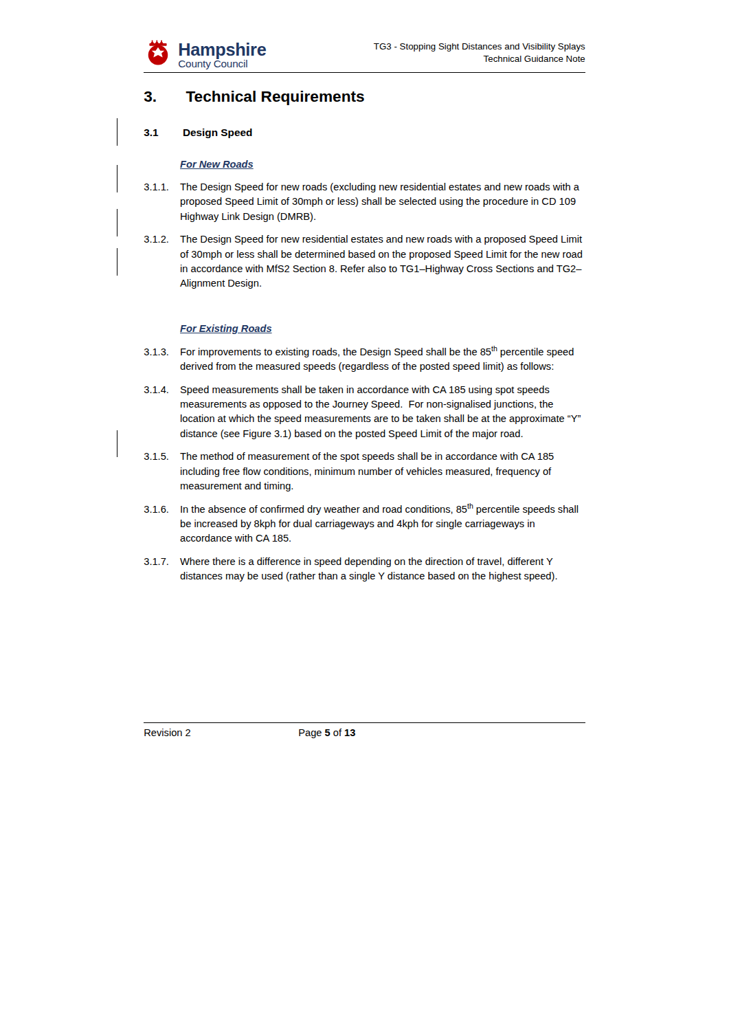Hampshire
County Council
TG3 - Stopping Sight Distances and Visibility Splays
Technical Guidance Note
3. Technical Requirements
3.1 Design Speed
For New Roads
3.1.1.
The Design Speed for new roads (excluding new residential estates and new roads with a proposed Speed Limit of 30mph or less) shall be selected using the procedure in CD 109 Highway Link Design (DMRB).
3.1.2.
The Design Speed for new residential estates and new roads with a proposed Speed Limit of 30mph or less shall be determined based on the proposed Speed Limit for the new road in accordance with MfS2 Section 8. Refer also to TG1–Highway Cross Sections and TG2–Alignment Design.
For Existing Roads
3.1.3.
For improvements to existing roads, the Design Speed shall be the 85th percentile speed derived from the measured speeds (regardless of the posted speed limit) as follows:
3.1.4.
Speed measurements shall be taken in accordance with CA 185 using spot speeds measurements as opposed to the Journey Speed. For non-signalised junctions, the location at which the speed measurements are to be taken shall be at the approximate “Y” distance (see Figure 3.1) based on the posted Speed Limit of the major road.
3.1.5.
The method of measurement of the spot speeds shall be in accordance with CA 185 including free flow conditions, minimum number of vehicles measured, frequency of measurement and timing.
3.1.6.
In the absence of confirmed dry weather and road conditions, 85th percentile speeds shall be increased by 8kph for dual carriageways and 4kph for single carriageways in accordance with CA 185.
3.1.7.
Where there is a difference in speed depending on the direction of travel, different Y distances may be used (rather than a single Y distance based on the highest speed).
Revision 2
Page 5 of 13